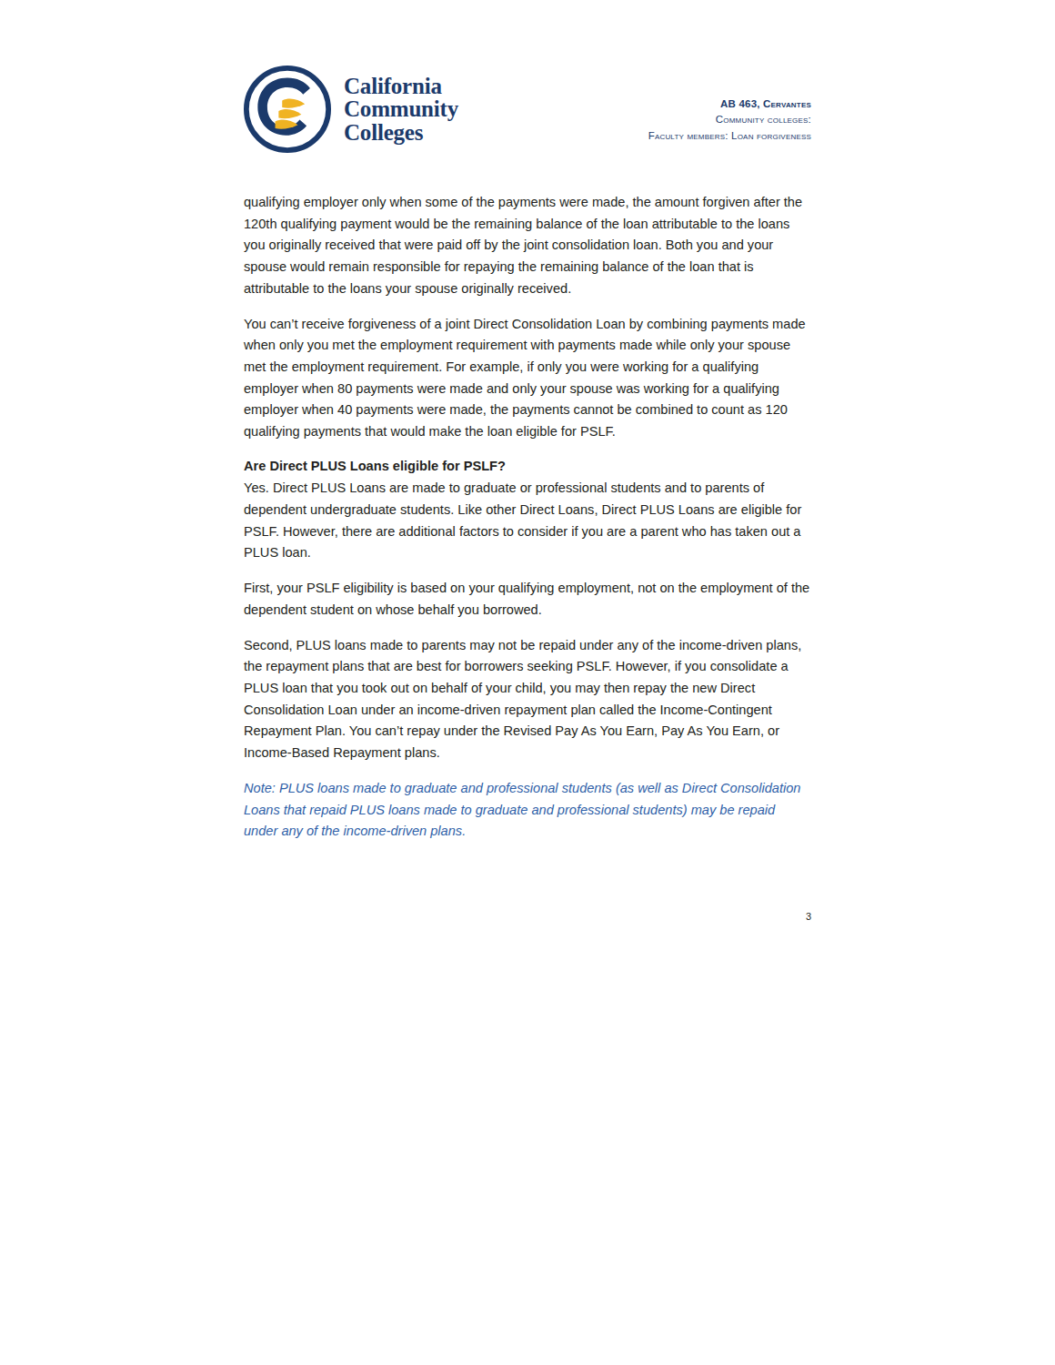California
Community
Colleges
AB 463, Cervantes
Community colleges:
Faculty members: Loan forgiveness
qualifying employer only when some of the payments were made, the amount forgiven after the 120th qualifying payment would be the remaining balance of the loan attributable to the loans you originally received that were paid off by the joint consolidation loan. Both you and your spouse would remain responsible for repaying the remaining balance of the loan that is attributable to the loans your spouse originally received.
You can’t receive forgiveness of a joint Direct Consolidation Loan by combining payments made when only you met the employment requirement with payments made while only your spouse met the employment requirement. For example, if only you were working for a qualifying employer when 80 payments were made and only your spouse was working for a qualifying employer when 40 payments were made, the payments cannot be combined to count as 120 qualifying payments that would make the loan eligible for PSLF.
Are Direct PLUS Loans eligible for PSLF?
Yes. Direct PLUS Loans are made to graduate or professional students and to parents of dependent undergraduate students. Like other Direct Loans, Direct PLUS Loans are eligible for PSLF. However, there are additional factors to consider if you are a parent who has taken out a PLUS loan.
First, your PSLF eligibility is based on your qualifying employment, not on the employment of the dependent student on whose behalf you borrowed.
Second, PLUS loans made to parents may not be repaid under any of the income-driven plans, the repayment plans that are best for borrowers seeking PSLF. However, if you consolidate a PLUS loan that you took out on behalf of your child, you may then repay the new Direct Consolidation Loan under an income-driven repayment plan called the Income-Contingent Repayment Plan. You can’t repay under the Revised Pay As You Earn, Pay As You Earn, or Income-Based Repayment plans.
Note: PLUS loans made to graduate and professional students (as well as Direct Consolidation Loans that repaid PLUS loans made to graduate and professional students) may be repaid under any of the income-driven plans.
3